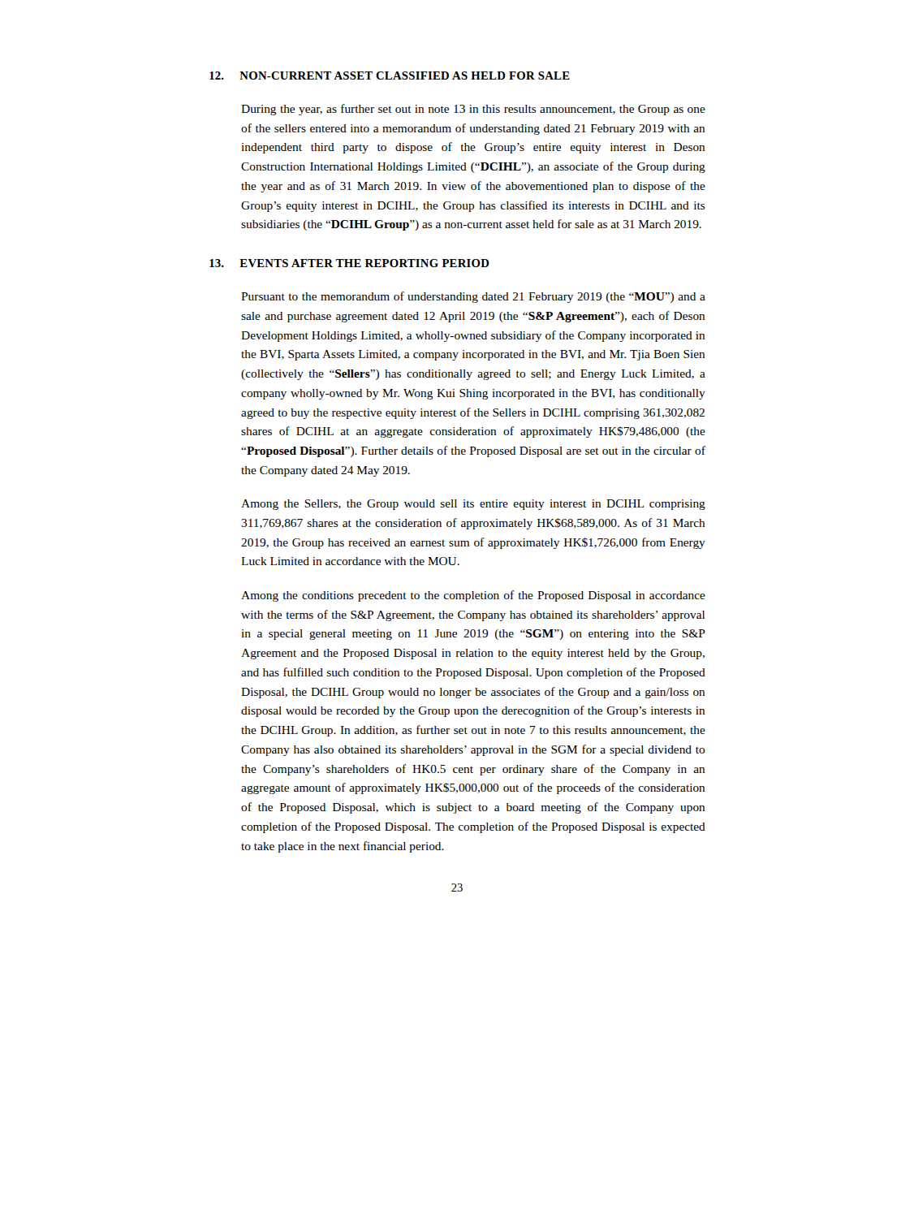12.
NON-CURRENT ASSET CLASSIFIED AS HELD FOR SALE
During the year, as further set out in note 13 in this results announcement, the Group as one of the sellers entered into a memorandum of understanding dated 21 February 2019 with an independent third party to dispose of the Group’s entire equity interest in Deson Construction International Holdings Limited (“DCIHL”), an associate of the Group during the year and as of 31 March 2019. In view of the abovementioned plan to dispose of the Group’s equity interest in DCIHL, the Group has classified its interests in DCIHL and its subsidiaries (the “DCIHL Group”) as a non-current asset held for sale as at 31 March 2019.
13.
EVENTS AFTER THE REPORTING PERIOD
Pursuant to the memorandum of understanding dated 21 February 2019 (the “MOU”) and a sale and purchase agreement dated 12 April 2019 (the “S&P Agreement”), each of Deson Development Holdings Limited, a wholly-owned subsidiary of the Company incorporated in the BVI, Sparta Assets Limited, a company incorporated in the BVI, and Mr. Tjia Boen Sien (collectively the “Sellers”) has conditionally agreed to sell; and Energy Luck Limited, a company wholly-owned by Mr. Wong Kui Shing incorporated in the BVI, has conditionally agreed to buy the respective equity interest of the Sellers in DCIHL comprising 361,302,082 shares of DCIHL at an aggregate consideration of approximately HK$79,486,000 (the “Proposed Disposal”). Further details of the Proposed Disposal are set out in the circular of the Company dated 24 May 2019.
Among the Sellers, the Group would sell its entire equity interest in DCIHL comprising 311,769,867 shares at the consideration of approximately HK$68,589,000. As of 31 March 2019, the Group has received an earnest sum of approximately HK$1,726,000 from Energy Luck Limited in accordance with the MOU.
Among the conditions precedent to the completion of the Proposed Disposal in accordance with the terms of the S&P Agreement, the Company has obtained its shareholders’ approval in a special general meeting on 11 June 2019 (the “SGM”) on entering into the S&P Agreement and the Proposed Disposal in relation to the equity interest held by the Group, and has fulfilled such condition to the Proposed Disposal. Upon completion of the Proposed Disposal, the DCIHL Group would no longer be associates of the Group and a gain/loss on disposal would be recorded by the Group upon the derecognition of the Group’s interests in the DCIHL Group. In addition, as further set out in note 7 to this results announcement, the Company has also obtained its shareholders’ approval in the SGM for a special dividend to the Company’s shareholders of HK0.5 cent per ordinary share of the Company in an aggregate amount of approximately HK$5,000,000 out of the proceeds of the consideration of the Proposed Disposal, which is subject to a board meeting of the Company upon completion of the Proposed Disposal. The completion of the Proposed Disposal is expected to take place in the next financial period.
23